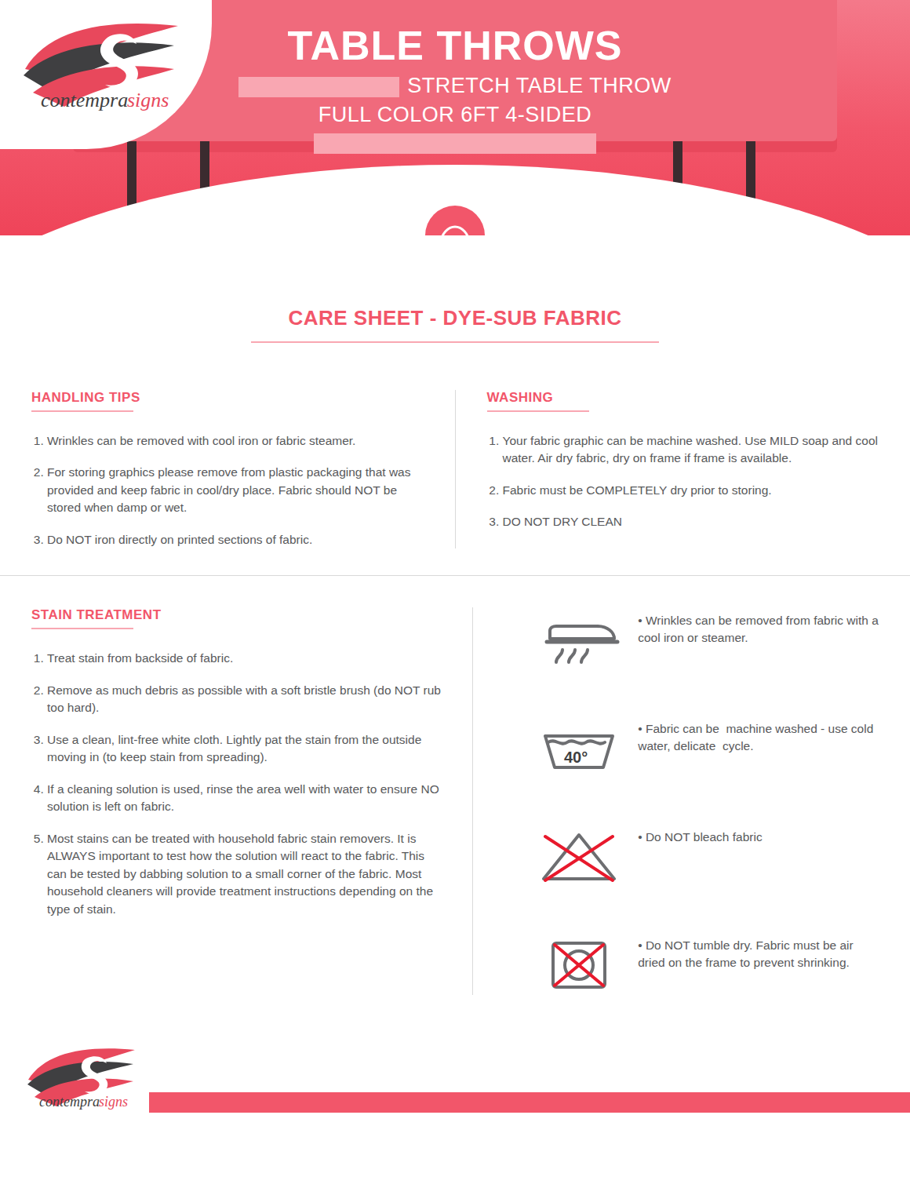Table Throws
Stretch Table Throw
Full Color 6ft 4-Sided
contempra signs
Care Sheet - Dye-Sub Fabric
Handling Tips
Wrinkles can be removed with cool iron or fabric steamer.
For storing graphics please remove from plastic packaging that was provided and keep fabric in cool/dry place. Fabric should NOT be stored when damp or wet.
Do NOT iron directly on printed sections of fabric.
Washing
Your fabric graphic can be machine washed. Use MILD soap and cool water. Air dry fabric, dry on frame if frame is available.
Fabric must be COMPLETELY dry prior to storing.
DO NOT DRY CLEAN
Stain Treatment
Treat stain from backside of fabric.
Remove as much debris as possible with a soft bristle brush (do NOT rub too hard).
Use a clean, lint-free white cloth. Lightly pat the stain from the outside moving in (to keep stain from spreading).
If a cleaning solution is used, rinse the area well with water to ensure NO solution is left on fabric.
Most stains can be treated with household fabric stain removers. It is ALWAYS important to test how the solution will react to the fabric. This can be tested by dabbing solution to a small corner of the fabric. Most household cleaners will provide treatment instructions depending on the type of stain.
Wrinkles can be removed from fabric with a cool iron or steamer.
40°
Fabric can be machine washed - use cold water, delicate cycle.
Do NOT bleach fabric
Do NOT tumble dry. Fabric must be air dried on the frame to prevent shrinking.
contempra signs